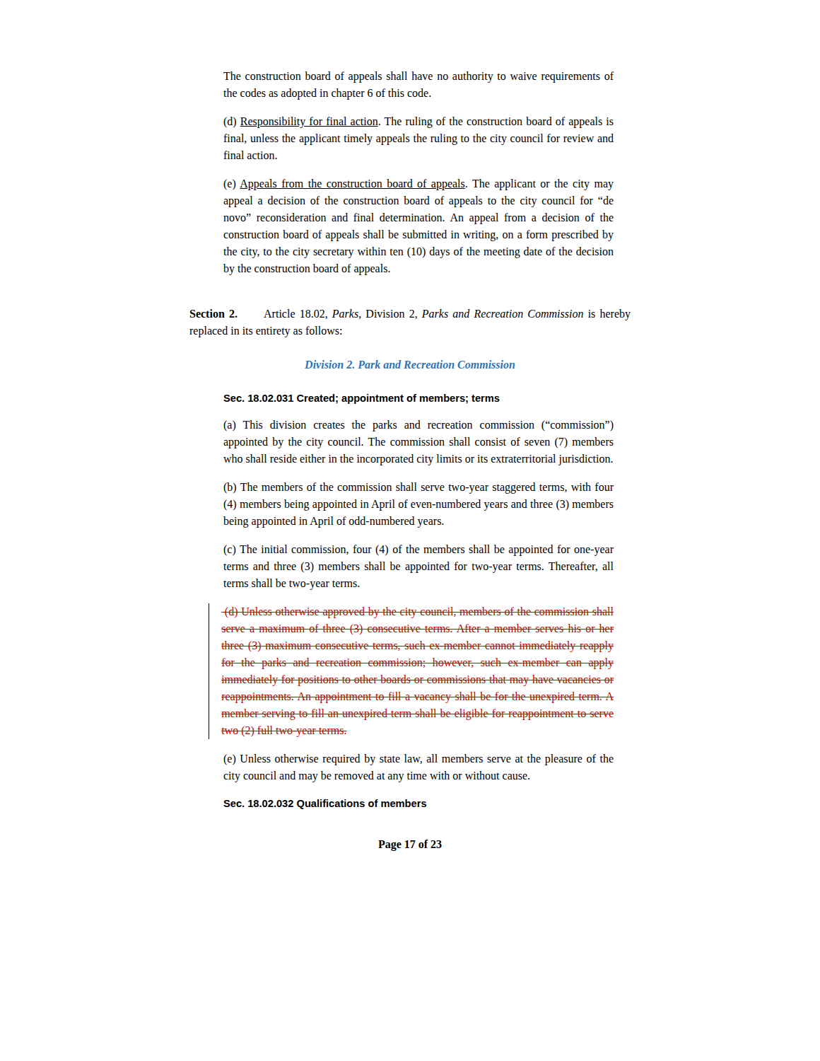The construction board of appeals shall have no authority to waive requirements of the codes as adopted in chapter 6 of this code.
(d) Responsibility for final action. The ruling of the construction board of appeals is final, unless the applicant timely appeals the ruling to the city council for review and final action.
(e) Appeals from the construction board of appeals. The applicant or the city may appeal a decision of the construction board of appeals to the city council for “de novo” reconsideration and final determination. An appeal from a decision of the construction board of appeals shall be submitted in writing, on a form prescribed by the city, to the city secretary within ten (10) days of the meeting date of the decision by the construction board of appeals.
Section 2. Article 18.02, Parks, Division 2, Parks and Recreation Commission is hereby replaced in its entirety as follows:
Division 2. Park and Recreation Commission
Sec. 18.02.031 Created; appointment of members; terms
(a) This division creates the parks and recreation commission (“commission”) appointed by the city council. The commission shall consist of seven (7) members who shall reside either in the incorporated city limits or its extraterritorial jurisdiction.
(b) The members of the commission shall serve two-year staggered terms, with four (4) members being appointed in April of even-numbered years and three (3) members being appointed in April of odd-numbered years.
(c) The initial commission, four (4) of the members shall be appointed for one-year terms and three (3) members shall be appointed for two-year terms. Thereafter, all terms shall be two-year terms.
(d) Unless otherwise approved by the city council, members of the commission shall serve a maximum of three (3) consecutive terms. After a member serves his or her three (3) maximum consecutive terms, such ex-member cannot immediately reapply for the parks and recreation commission; however, such ex-member can apply immediately for positions to other boards or commissions that may have vacancies or reappointments. An appointment to fill a vacancy shall be for the unexpired term. A member serving to fill an unexpired term shall be eligible for reappointment to serve two (2) full two-year terms.
(e) Unless otherwise required by state law, all members serve at the pleasure of the city council and may be removed at any time with or without cause.
Sec. 18.02.032 Qualifications of members
Page 17 of 23